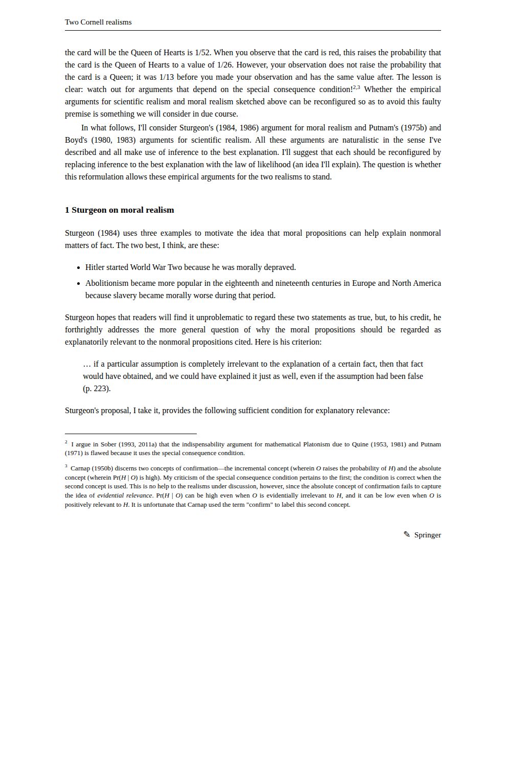Two Cornell realisms
the card will be the Queen of Hearts is 1/52. When you observe that the card is red, this raises the probability that the card is the Queen of Hearts to a value of 1/26. However, your observation does not raise the probability that the card is a Queen; it was 1/13 before you made your observation and has the same value after. The lesson is clear: watch out for arguments that depend on the special consequence condition!2,3 Whether the empirical arguments for scientific realism and moral realism sketched above can be reconfigured so as to avoid this faulty premise is something we will consider in due course.
In what follows, I'll consider Sturgeon's (1984, 1986) argument for moral realism and Putnam's (1975b) and Boyd's (1980, 1983) arguments for scientific realism. All these arguments are naturalistic in the sense I've described and all make use of inference to the best explanation. I'll suggest that each should be reconfigured by replacing inference to the best explanation with the law of likelihood (an idea I'll explain). The question is whether this reformulation allows these empirical arguments for the two realisms to stand.
1 Sturgeon on moral realism
Sturgeon (1984) uses three examples to motivate the idea that moral propositions can help explain nonmoral matters of fact. The two best, I think, are these:
Hitler started World War Two because he was morally depraved.
Abolitionism became more popular in the eighteenth and nineteenth centuries in Europe and North America because slavery became morally worse during that period.
Sturgeon hopes that readers will find it unproblematic to regard these two statements as true, but, to his credit, he forthrightly addresses the more general question of why the moral propositions should be regarded as explanatorily relevant to the nonmoral propositions cited. Here is his criterion:
… if a particular assumption is completely irrelevant to the explanation of a certain fact, then that fact would have obtained, and we could have explained it just as well, even if the assumption had been false (p. 223).
Sturgeon's proposal, I take it, provides the following sufficient condition for explanatory relevance:
2 I argue in Sober (1993, 2011a) that the indispensability argument for mathematical Platonism due to Quine (1953, 1981) and Putnam (1971) is flawed because it uses the special consequence condition.
3 Carnap (1950b) discerns two concepts of confirmation—the incremental concept (wherein O raises the probability of H) and the absolute concept (wherein Pr(H | O) is high). My criticism of the special consequence condition pertains to the first; the condition is correct when the second concept is used. This is no help to the realisms under discussion, however, since the absolute concept of confirmation fails to capture the idea of evidential relevance. Pr(H | O) can be high even when O is evidentially irrelevant to H, and it can be low even when O is positively relevant to H. It is unfortunate that Carnap used the term "confirm" to label this second concept.
✎ Springer